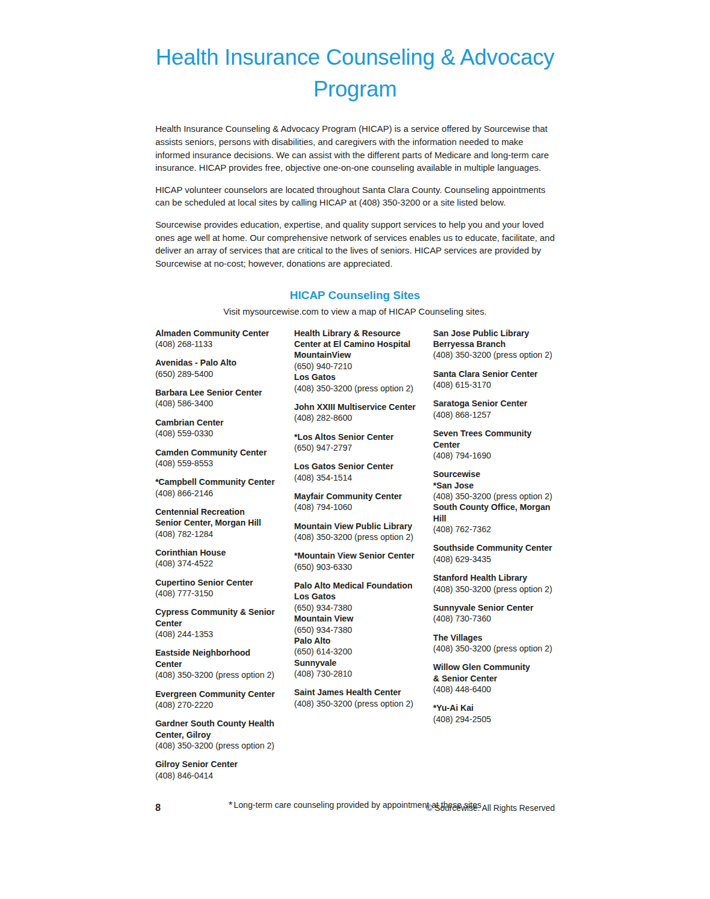Health Insurance Counseling & Advocacy Program
Health Insurance Counseling & Advocacy Program (HICAP) is a service offered by Sourcewise that assists seniors, persons with disabilities, and caregivers with the information needed to make informed insurance decisions. We can assist with the different parts of Medicare and long-term care insurance. HICAP provides free, objective one-on-one counseling available in multiple languages.
HICAP volunteer counselors are located throughout Santa Clara County. Counseling appointments can be scheduled at local sites by calling HICAP at (408) 350-3200 or a site listed below.
Sourcewise provides education, expertise, and quality support services to help you and your loved ones age well at home. Our comprehensive network of services enables us to educate, facilitate, and deliver an array of services that are critical to the lives of seniors. HICAP services are provided by Sourcewise at no-cost; however, donations are appreciated.
HICAP Counseling Sites
Visit mysourcewise.com to view a map of HICAP Counseling sites.
Almaden Community Center
(408) 268-1133
Avenidas - Palo Alto
(650) 289-5400
Barbara Lee Senior Center
(408) 586-3400
Cambrian Center
(408) 559-0330
Camden Community Center
(408) 559-8553
*Campbell Community Center
(408) 866-2146
Centennial Recreation
Senior Center, Morgan Hill
(408) 782-1284
Corinthian House
(408) 374-4522
Cupertino Senior Center
(408) 777-3150
Cypress Community & Senior Center
(408) 244-1353
Eastside Neighborhood Center
(408) 350-3200 (press option 2)
Evergreen Community Center
(408) 270-2220
Gardner South County Health
Center, Gilroy
(408) 350-3200 (press option 2)
Gilroy Senior Center
(408) 846-0414
Health Library & Resource
Center at El Camino Hospital
MountainView
(650) 940-7210
Los Gatos
(408) 350-3200 (press option 2)
John XXIII Multiservice Center
(408) 282-8600
*Los Altos Senior Center
(650) 947-2797
Los Gatos Senior Center
(408) 354-1514
Mayfair Community Center
(408) 794-1060
Mountain View Public Library
(408) 350-3200 (press option 2)
*Mountain View Senior Center
(650) 903-6330
Palo Alto Medical Foundation
Los Gatos
(650) 934-7380
Mountain View
(650) 934-7380
Palo Alto
(650) 614-3200
Sunnyvale
(408) 730-2810
Saint James Health Center
(408) 350-3200 (press option 2)
San Jose Public Library
Berryessa Branch
(408) 350-3200 (press option 2)
Santa Clara Senior Center
(408) 615-3170
Saratoga Senior Center
(408) 868-1257
Seven Trees Community Center
(408) 794-1690
Sourcewise
*San Jose
(408) 350-3200 (press option 2)
South County Office, Morgan Hill
(408) 762-7362
Southside Community Center
(408) 629-3435
Stanford Health Library
(408) 350-3200 (press option 2)
Sunnyvale Senior Center
(408) 730-7360
The Villages
(408) 350-3200 (press option 2)
Willow Glen Community
& Senior Center
(408) 448-6400
*Yu-Ai Kai
(408) 294-2505
*Long-term care counseling provided by appointment at these sites
8 © Sourcewise. All Rights Reserved